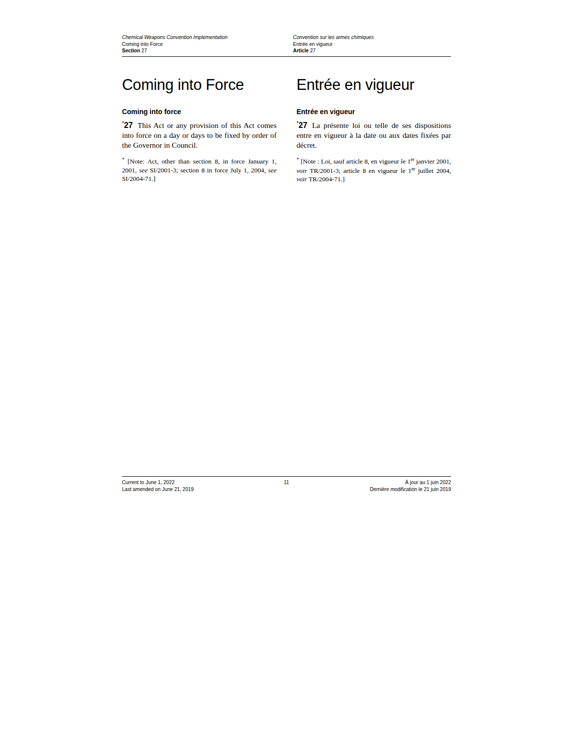Chemical Weapons Convention Implementation
Coming into Force
Section 27
Convention sur les armes chimiques
Entrée en vigueur
Article 27
Coming into Force
Coming into force
*27 This Act or any provision of this Act comes into force on a day or days to be fixed by order of the Governor in Council.
* [Note: Act, other than section 8, in force January 1, 2001, see SI/2001-3; section 8 in force July 1, 2004, see SI/2004-71.]
Entrée en vigueur
Entrée en vigueur
*27 La présente loi ou telle de ses dispositions entre en vigueur à la date ou aux dates fixées par décret.
* [Note : Loi, sauf article 8, en vigueur le 1er janvier 2001, voir TR/2001-3; article 8 en vigueur le 1er juillet 2004, voir TR/2004-71.]
Current to June 1, 2022
Last amended on June 21, 2019
11
À jour au 1 juin 2022
Dernière modification le 21 juin 2019